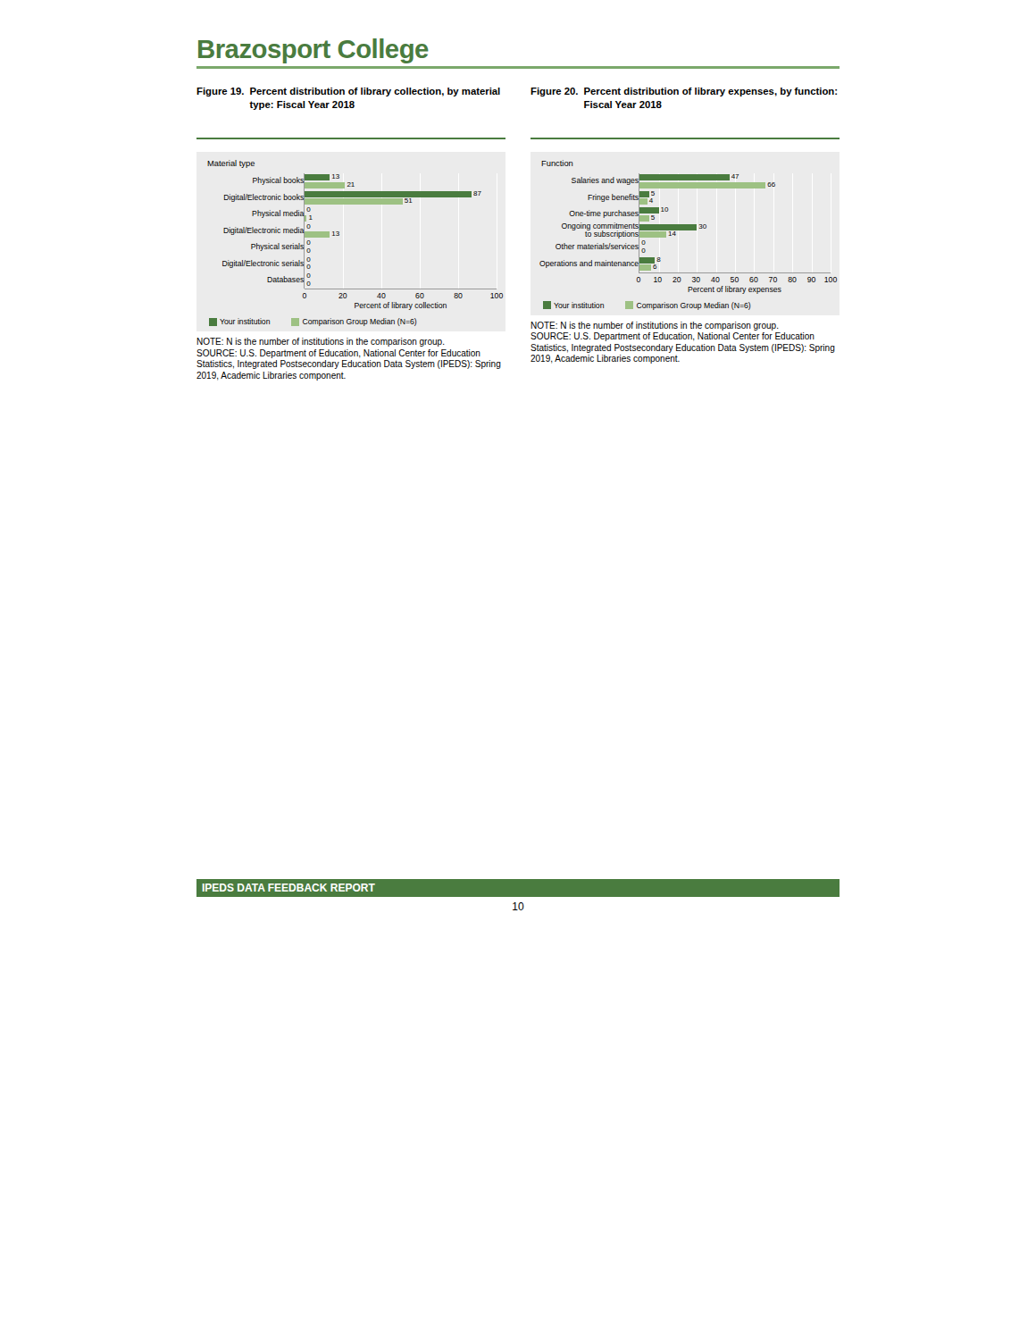Brazosport College
Figure 19. Percent distribution of library collection, by material type: Fiscal Year 2018
Material type
| Physical books | 13 21 |
| Digital/Electronic books | 87 51 |
| Physical media | 0 1 |
| Digital/Electronic media | 0 13 |
| Physical serials | 0 0 |
| Digital/Electronic serials | 0 0 |
| Databases | 0 0 |
0 20 40 60 80 100
Percent of library collection
Your institution
Comparison Group Median (N=6)
NOTE: N is the number of institutions in the comparison group.
SOURCE: U.S. Department of Education, National Center for Education Statistics, Integrated Postsecondary Education Data System (IPEDS): Spring 2019, Academic Libraries component.
Figure 20. Percent distribution of library expenses, by function: Fiscal Year 2018
Function
| Salaries and wages | 47 66 |
| Fringe benefits | 5 4 |
| One-time purchases | 10 5 |
| Ongoing commitments to subscriptions | 30 14 |
| Other materials/services | 0 0 |
| Operations and maintenance | 8 6 |
0 10 20 30 40 50 60 70 80 90 100
Percent of library expenses
Your institution
Comparison Group Median (N=6)
NOTE: N is the number of institutions in the comparison group.
SOURCE: U.S. Department of Education, National Center for Education Statistics, Integrated Postsecondary Education Data System (IPEDS): Spring 2019, Academic Libraries component.
IPEDS DATA FEEDBACK REPORT
10